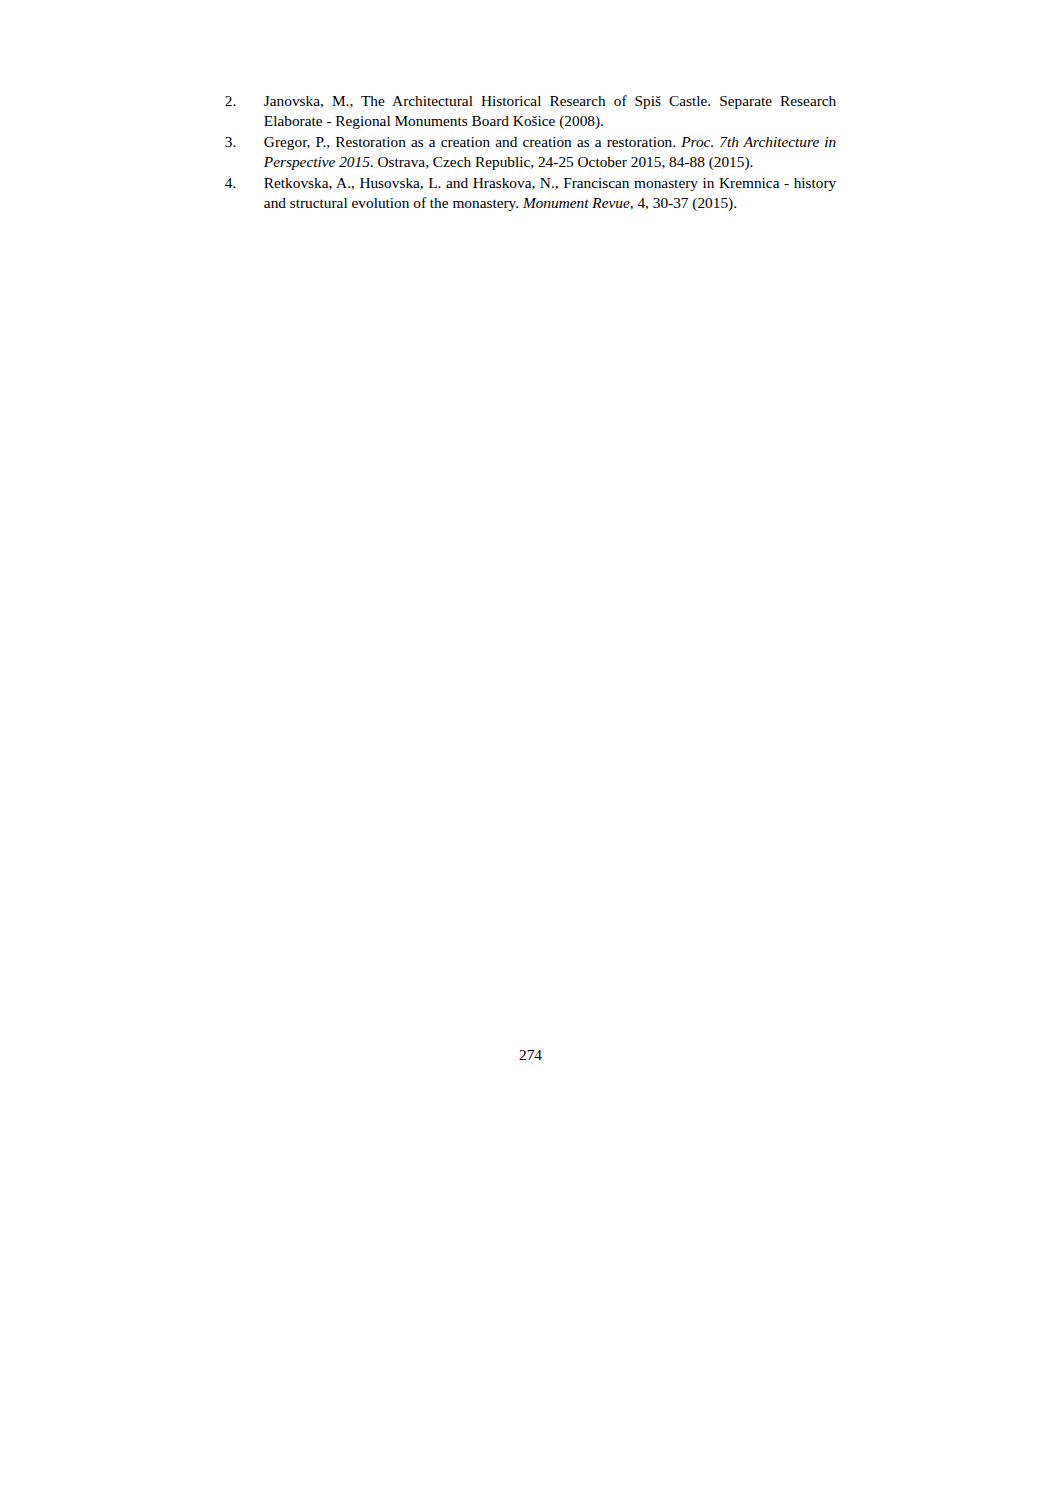2. Janovska, M., The Architectural Historical Research of Spiš Castle. Separate Research Elaborate - Regional Monuments Board Košice (2008).
3. Gregor, P., Restoration as a creation and creation as a restoration. Proc. 7th Architecture in Perspective 2015. Ostrava, Czech Republic, 24-25 October 2015, 84-88 (2015).
4. Retkovska, A., Husovska, L. and Hraskova, N., Franciscan monastery in Kremnica - history and structural evolution of the monastery. Monument Revue, 4, 30-37 (2015).
274